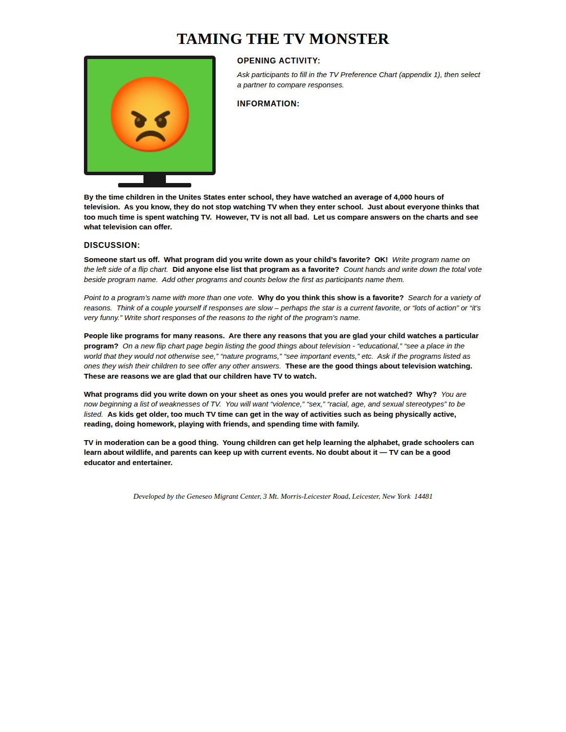TAMING THE TV MONSTER
😡
OPENING ACTIVITY:
Ask participants to fill in the TV Preference Chart (appendix 1), then select a partner to compare responses.
INFORMATION:
By the time children in the Unites States enter school, they have watched an average of 4,000 hours of television. As you know, they do not stop watching TV when they enter school. Just about everyone thinks that too much time is spent watching TV. However, TV is not all bad. Let us compare answers on the charts and see what television can offer.
DISCUSSION:
Someone start us off. What program did you write down as your child’s favorite? OK! Write program name on the left side of a flip chart. Did anyone else list that program as a favorite? Count hands and write down the total vote beside program name. Add other programs and counts below the first as participants name them.
Point to a program’s name with more than one vote. Why do you think this show is a favorite? Search for a variety of reasons. Think of a couple yourself if responses are slow – perhaps the star is a current favorite, or “lots of action” or “it’s very funny.” Write short responses of the reasons to the right of the program’s name.
People like programs for many reasons. Are there any reasons that you are glad your child watches a particular program? On a new flip chart page begin listing the good things about television - “educational,” “see a place in the world that they would not otherwise see,” “nature programs,” “see important events,” etc. Ask if the programs listed as ones they wish their children to see offer any other answers. These are the good things about television watching. These are reasons we are glad that our children have TV to watch.
What programs did you write down on your sheet as ones you would prefer are not watched? Why? You are now beginning a list of weaknesses of TV. You will want “violence,” “sex,” “racial, age, and sexual stereotypes” to be listed. As kids get older, too much TV time can get in the way of activities such as being physically active, reading, doing homework, playing with friends, and spending time with family.
TV in moderation can be a good thing. Young children can get help learning the alphabet, grade schoolers can learn about wildlife, and parents can keep up with current events. No doubt about it — TV can be a good educator and entertainer.
Developed by the Geneseo Migrant Center, 3 Mt. Morris-Leicester Road, Leicester, New York 14481